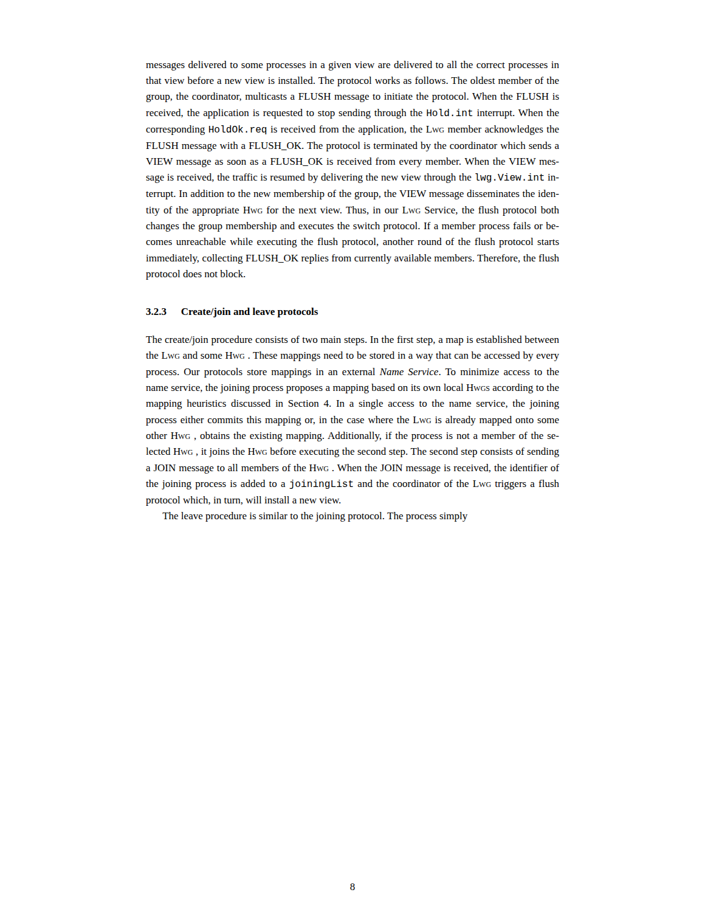messages delivered to some processes in a given view are delivered to all the correct processes in that view before a new view is installed. The protocol works as follows. The oldest member of the group, the coordinator, multicasts a FLUSH message to initiate the protocol. When the FLUSH is received, the application is requested to stop sending through the Hold.int interrupt. When the corresponding HoldOk.req is received from the application, the Lwg member acknowledges the FLUSH message with a FLUSH_OK. The protocol is terminated by the coordinator which sends a VIEW message as soon as a FLUSH_OK is received from every member. When the VIEW message is received, the traffic is resumed by delivering the new view through the lwg.View.int interrupt. In addition to the new membership of the group, the VIEW message disseminates the identity of the appropriate Hwg for the next view. Thus, in our Lwg Service, the flush protocol both changes the group membership and executes the switch protocol. If a member process fails or becomes unreachable while executing the flush protocol, another round of the flush protocol starts immediately, collecting FLUSH_OK replies from currently available members. Therefore, the flush protocol does not block.
3.2.3 Create/join and leave protocols
The create/join procedure consists of two main steps. In the first step, a map is established between the Lwg and some Hwg . These mappings need to be stored in a way that can be accessed by every process. Our protocols store mappings in an external Name Service. To minimize access to the name service, the joining process proposes a mapping based on its own local Hwgs according to the mapping heuristics discussed in Section 4. In a single access to the name service, the joining process either commits this mapping or, in the case where the Lwg is already mapped onto some other Hwg , obtains the existing mapping. Additionally, if the process is not a member of the selected Hwg , it joins the Hwg before executing the second step. The second step consists of sending a JOIN message to all members of the Hwg . When the JOIN message is received, the identifier of the joining process is added to a joiningList and the coordinator of the Lwg triggers a flush protocol which, in turn, will install a new view.
The leave procedure is similar to the joining protocol. The process simply
8